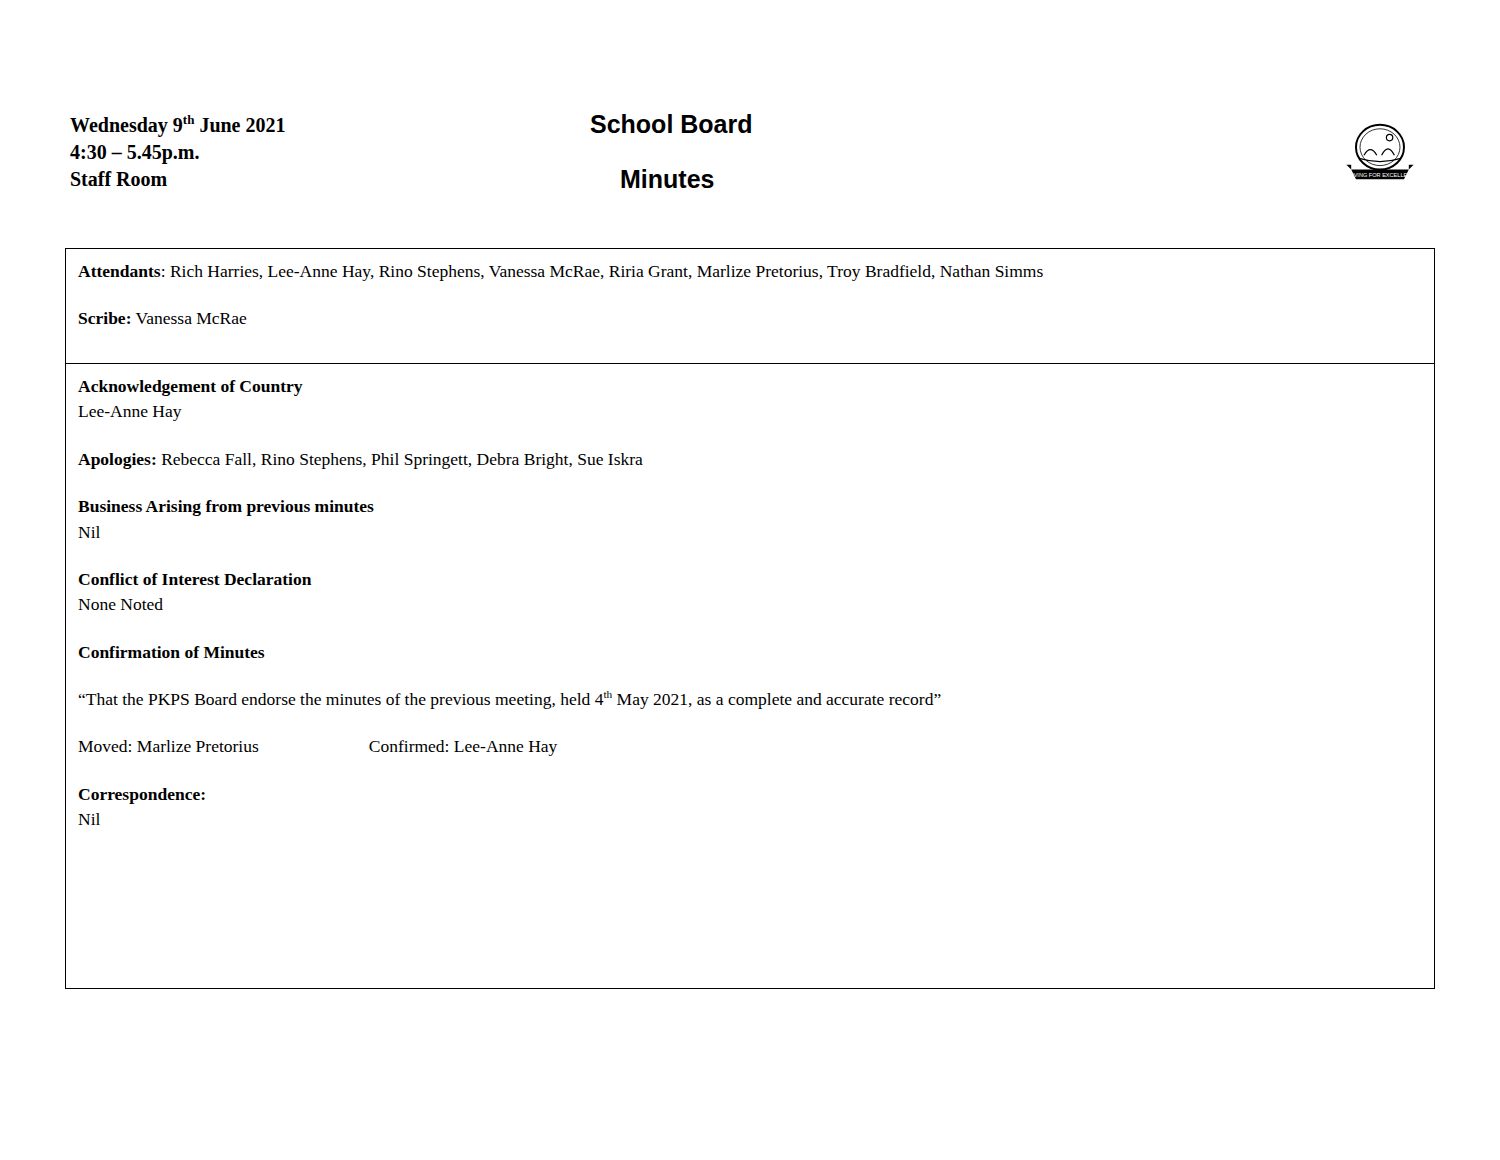Wednesday 9th June 2021
4:30 – 5.45p.m.
Staff Room
School Board Minutes
STRIVING FOR EXCELLENCE
| Attendants : Rich Harries, Lee-Anne Hay, Rino Stephens, Vanessa McRae, Riria Grant, Marlize Pretorius, Troy Bradfield, Nathan Simms Scribe: Vanessa McRae |
| Acknowledgement of Country Lee-Anne Hay Apologies: Rebecca Fall, Rino Stephens, Phil Springett, Debra Bright, Sue Iskra Business Arising from previous minutes Nil Conflict of Interest Declaration None Noted Confirmation of Minutes “That the PKPS Board endorse the minutes of the previous meeting, held 4 th May 2021, as a complete and accurate record” Moved: Marlize Pretorius Confirmed: Lee-Anne Hay Correspondence: Nil |